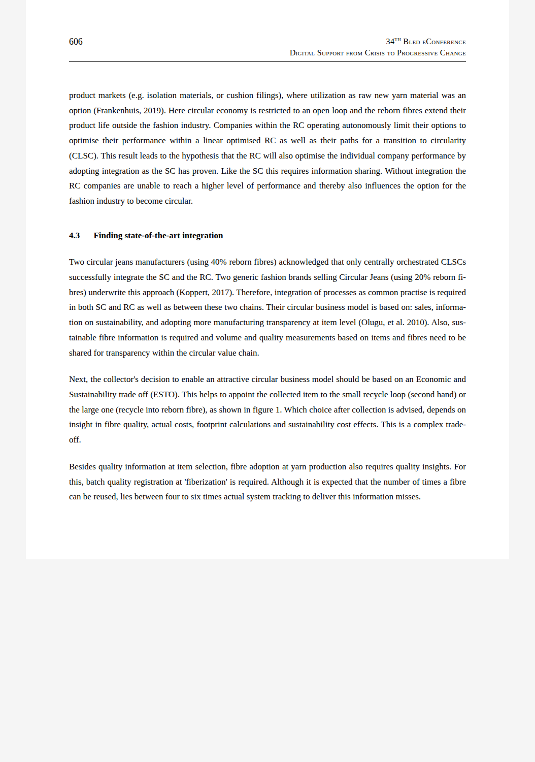606
34th Bled eConference Digital Support from Crisis to Progressive Change
product markets (e.g. isolation materials, or cushion filings), where utilization as raw new yarn material was an option (Frankenhuis, 2019). Here circular economy is restricted to an open loop and the reborn fibres extend their product life outside the fashion industry. Companies within the RC operating autonomously limit their options to optimise their performance within a linear optimised RC as well as their paths for a transition to circularity (CLSC). This result leads to the hypothesis that the RC will also optimise the individual company performance by adopting integration as the SC has proven. Like the SC this requires information sharing. Without integration the RC companies are unable to reach a higher level of performance and thereby also influences the option for the fashion industry to become circular.
4.3 Finding state-of-the-art integration
Two circular jeans manufacturers (using 40% reborn fibres) acknowledged that only centrally orchestrated CLSCs successfully integrate the SC and the RC. Two generic fashion brands selling Circular Jeans (using 20% reborn fibres) underwrite this approach (Koppert, 2017). Therefore, integration of processes as common practise is required in both SC and RC as well as between these two chains. Their circular business model is based on: sales, information on sustainability, and adopting more manufacturing transparency at item level (Olugu, et al. 2010). Also, sustainable fibre information is required and volume and quality measurements based on items and fibres need to be shared for transparency within the circular value chain.
Next, the collector's decision to enable an attractive circular business model should be based on an Economic and Sustainability trade off (ESTO). This helps to appoint the collected item to the small recycle loop (second hand) or the large one (recycle into reborn fibre), as shown in figure 1. Which choice after collection is advised, depends on insight in fibre quality, actual costs, footprint calculations and sustainability cost effects. This is a complex trade-off.
Besides quality information at item selection, fibre adoption at yarn production also requires quality insights. For this, batch quality registration at 'fiberization' is required. Although it is expected that the number of times a fibre can be reused, lies between four to six times actual system tracking to deliver this information misses.